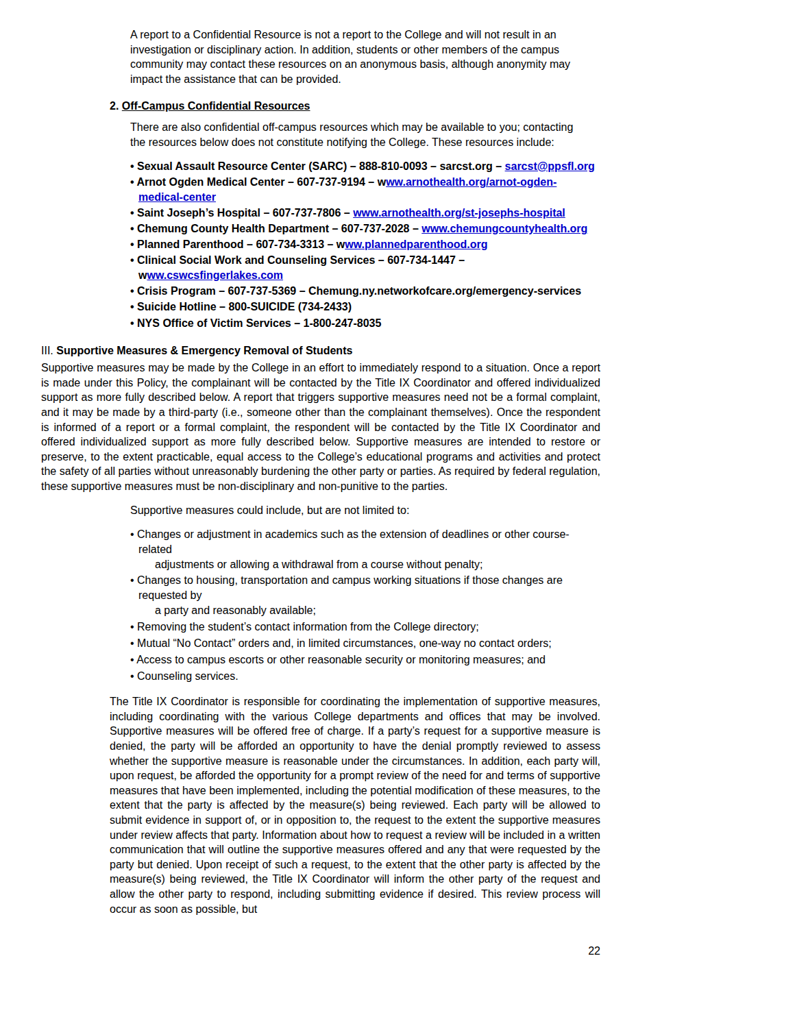A report to a Confidential Resource is not a report to the College and will not result in an investigation or disciplinary action. In addition, students or other members of the campus community may contact these resources on an anonymous basis, although anonymity may impact the assistance that can be provided.
2. Off-Campus Confidential Resources
There are also confidential off-campus resources which may be available to you; contacting the resources below does not constitute notifying the College. These resources include:
• Sexual Assault Resource Center (SARC) – 888-810-0093 – sarcst.org – sarcst@ppsfl.org
• Arnot Ogden Medical Center – 607-737-9194 – www.arnothealth.org/arnot-ogden-medical-center
• Saint Joseph’s Hospital – 607-737-7806 – www.arnothealth.org/st-josephs-hospital
• Chemung County Health Department – 607-737-2028 – www.chemungcountyhealth.org
• Planned Parenthood – 607-734-3313 – www.plannedparenthood.org
• Clinical Social Work and Counseling Services – 607-734-1447 – www.cswcsfingerlakes.com
• Crisis Program – 607-737-5369 – Chemung.ny.networkofcare.org/emergency-services
• Suicide Hotline – 800-SUICIDE (734-2433)
• NYS Office of Victim Services – 1-800-247-8035
III. Supportive Measures & Emergency Removal of Students
Supportive measures may be made by the College in an effort to immediately respond to a situation. Once a report is made under this Policy, the complainant will be contacted by the Title IX Coordinator and offered individualized support as more fully described below. A report that triggers supportive measures need not be a formal complaint, and it may be made by a third-party (i.e., someone other than the complainant themselves). Once the respondent is informed of a report or a formal complaint, the respondent will be contacted by the Title IX Coordinator and offered individualized support as more fully described below. Supportive measures are intended to restore or preserve, to the extent practicable, equal access to the College’s educational programs and activities and protect the safety of all parties without unreasonably burdening the other party or parties. As required by federal regulation, these supportive measures must be non-disciplinary and non-punitive to the parties.
Supportive measures could include, but are not limited to:
• Changes or adjustment in academics such as the extension of deadlines or other course-relatedadjustments or allowing a withdrawal from a course without penalty;
• Changes to housing, transportation and campus working situations if those changes are requested bya party and reasonably available;
• Removing the student’s contact information from the College directory;
• Mutual “No Contact” orders and, in limited circumstances, one-way no contact orders;
• Access to campus escorts or other reasonable security or monitoring measures; and
• Counseling services.
The Title IX Coordinator is responsible for coordinating the implementation of supportive measures, including coordinating with the various College departments and offices that may be involved. Supportive measures will be offered free of charge. If a party’s request for a supportive measure is denied, the party will be afforded an opportunity to have the denial promptly reviewed to assess whether the supportive measure is reasonable under the circumstances. In addition, each party will, upon request, be afforded the opportunity for a prompt review of the need for and terms of supportive measures that have been implemented, including the potential modification of these measures, to the extent that the party is affected by the measure(s) being reviewed. Each party will be allowed to submit evidence in support of, or in opposition to, the request to the extent the supportive measures under review affects that party. Information about how to request a review will be included in a written communication that will outline the supportive measures offered and any that were requested by the party but denied. Upon receipt of such a request, to the extent that the other party is affected by the measure(s) being reviewed, the Title IX Coordinator will inform the other party of the request and allow the other party to respond, including submitting evidence if desired. This review process will occur as soon as possible, but
22